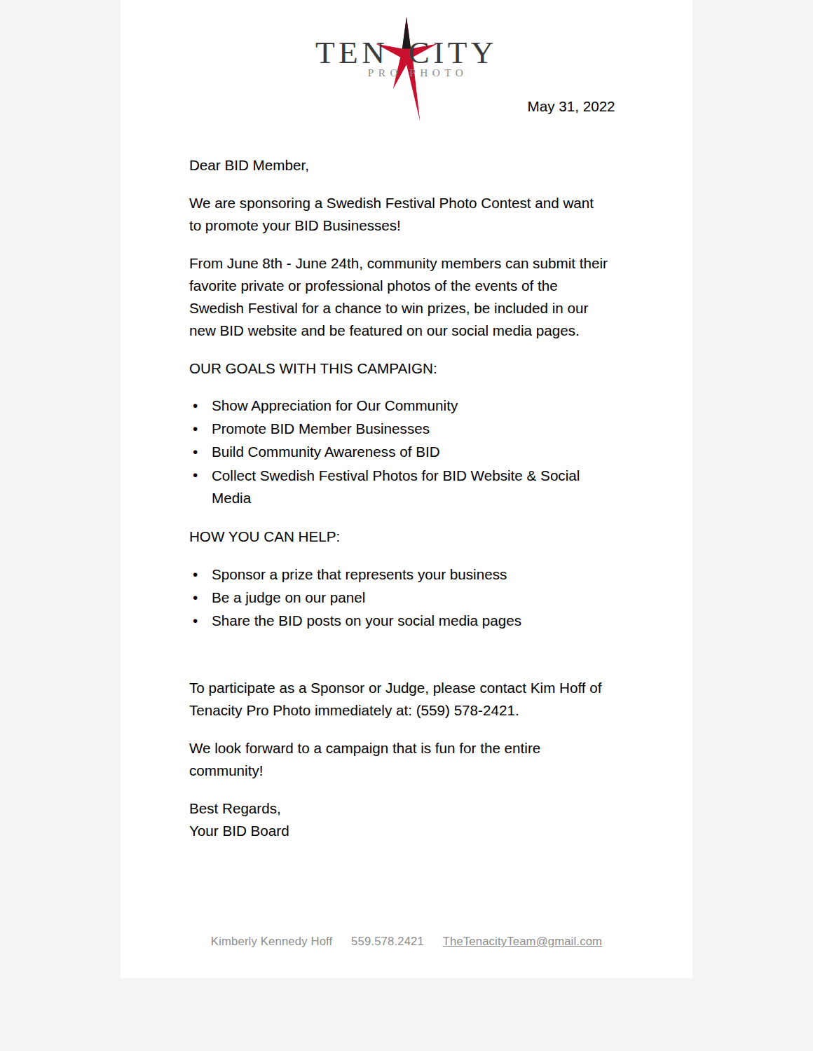Ten city
Pro Photo
May 31, 2022
Dear BID Member,
We are sponsoring a Swedish Festival Photo Contest and want to promote your BID Businesses!
From June 8th - June 24th, community members can submit their favorite private or professional photos of the events of the Swedish Festival for a chance to win prizes, be included in our new BID website and be featured on our social media pages.
OUR GOALS WITH THIS CAMPAIGN:
Show Appreciation for Our Community
Promote BID Member Businesses
Build Community Awareness of BID
Collect Swedish Festival Photos for BID Website & Social Media
HOW YOU CAN HELP:
Sponsor a prize that represents your business
Be a judge on our panel
Share the BID posts on your social media pages
To participate as a Sponsor or Judge, please contact Kim Hoff of Tenacity Pro Photo immediately at: (559) 578-2421.
We look forward to a campaign that is fun for the entire community!
Best Regards,
Your BID Board
Kimberly Kennedy Hoff 559.578.2421 TheTenacityTeam@gmail.com